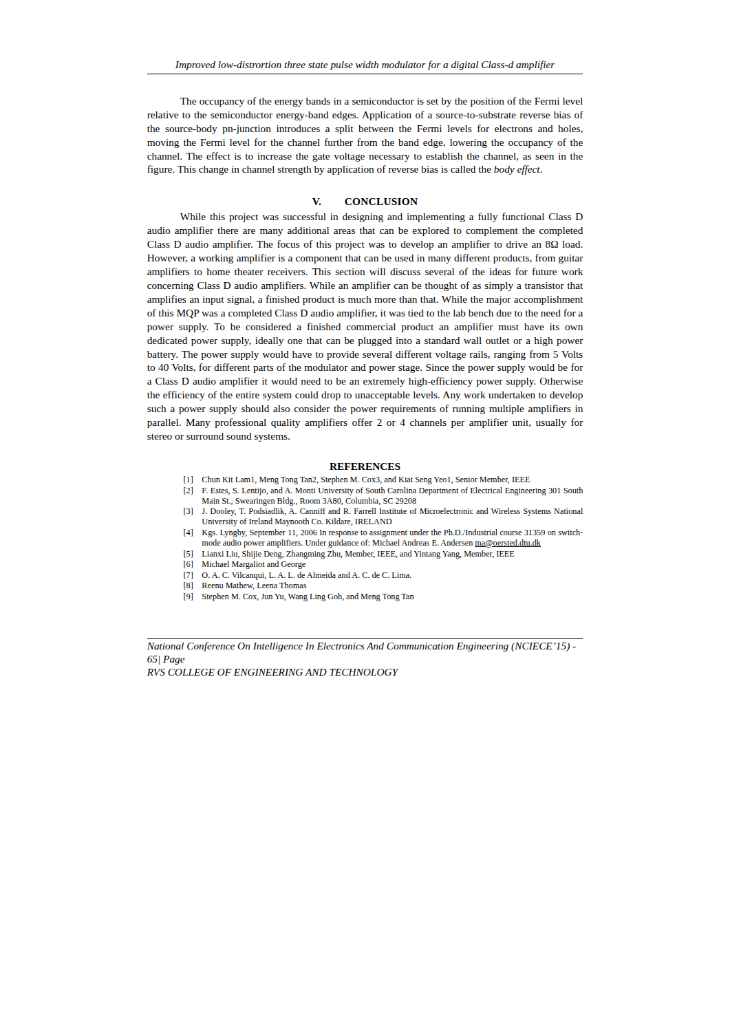Improved low-distrortion three state pulse width modulator for a digital Class-d amplifier
The occupancy of the energy bands in a semiconductor is set by the position of the Fermi level relative to the semiconductor energy-band edges. Application of a source-to-substrate reverse bias of the source-body pn-junction introduces a split between the Fermi levels for electrons and holes, moving the Fermi level for the channel further from the band edge, lowering the occupancy of the channel. The effect is to increase the gate voltage necessary to establish the channel, as seen in the figure. This change in channel strength by application of reverse bias is called the body effect.
V. CONCLUSION
While this project was successful in designing and implementing a fully functional Class D audio amplifier there are many additional areas that can be explored to complement the completed Class D audio amplifier. The focus of this project was to develop an amplifier to drive an 8Ω load. However, a working amplifier is a component that can be used in many different products, from guitar amplifiers to home theater receivers. This section will discuss several of the ideas for future work concerning Class D audio amplifiers. While an amplifier can be thought of as simply a transistor that amplifies an input signal, a finished product is much more than that. While the major accomplishment of this MQP was a completed Class D audio amplifier, it was tied to the lab bench due to the need for a power supply. To be considered a finished commercial product an amplifier must have its own dedicated power supply, ideally one that can be plugged into a standard wall outlet or a high power battery. The power supply would have to provide several different voltage rails, ranging from 5 Volts to 40 Volts, for different parts of the modulator and power stage. Since the power supply would be for a Class D audio amplifier it would need to be an extremely high-efficiency power supply. Otherwise the efficiency of the entire system could drop to unacceptable levels. Any work undertaken to develop such a power supply should also consider the power requirements of running multiple amplifiers in parallel. Many professional quality amplifiers offer 2 or 4 channels per amplifier unit, usually for stereo or surround sound systems.
REFERENCES
[1] Chun Kit Lam1, Meng Tong Tan2, Stephen M. Cox3, and Kiat Seng Yeo1, Senior Member, IEEE
[2] F. Estes, S. Lentijo, and A. Monti University of South Carolina Department of Electrical Engineering 301 South Main St., Swearingen Bldg., Room 3A80, Columbia, SC 29208
[3] J. Dooley, T. Podsiadlik, A. Canniff and R. Farrell Institute of Microelectronic and Wireless Systems National University of Ireland Maynooth Co. Kildare, IRELAND
[4] Kgs. Lyngby, September 11, 2006 In response to assignment under the Ph.D./Industrial course 31359 on switch-mode audio power amplifiers. Under guidance of: Michael Andreas E. Andersen ma@oersted.dtu.dk
[5] Lianxi Liu, Shijie Deng, Zhangming Zhu, Member, IEEE, and Yintang Yang, Member, IEEE
[6] Michael Margaliot and George
[7] O. A. C. Vilcanqui, L. A. L. de Almeida and A. C. de C. Lima.
[8] Reenu Mathew, Leena Thomas
[9] Stephen M. Cox, Jun Yu, Wang Ling Goh, and Meng Tong Tan
National Conference On Intelligence In Electronics And Communication Engineering (NCIECE’15) - 65| Page
RVS COLLEGE OF ENGINEERING AND TECHNOLOGY